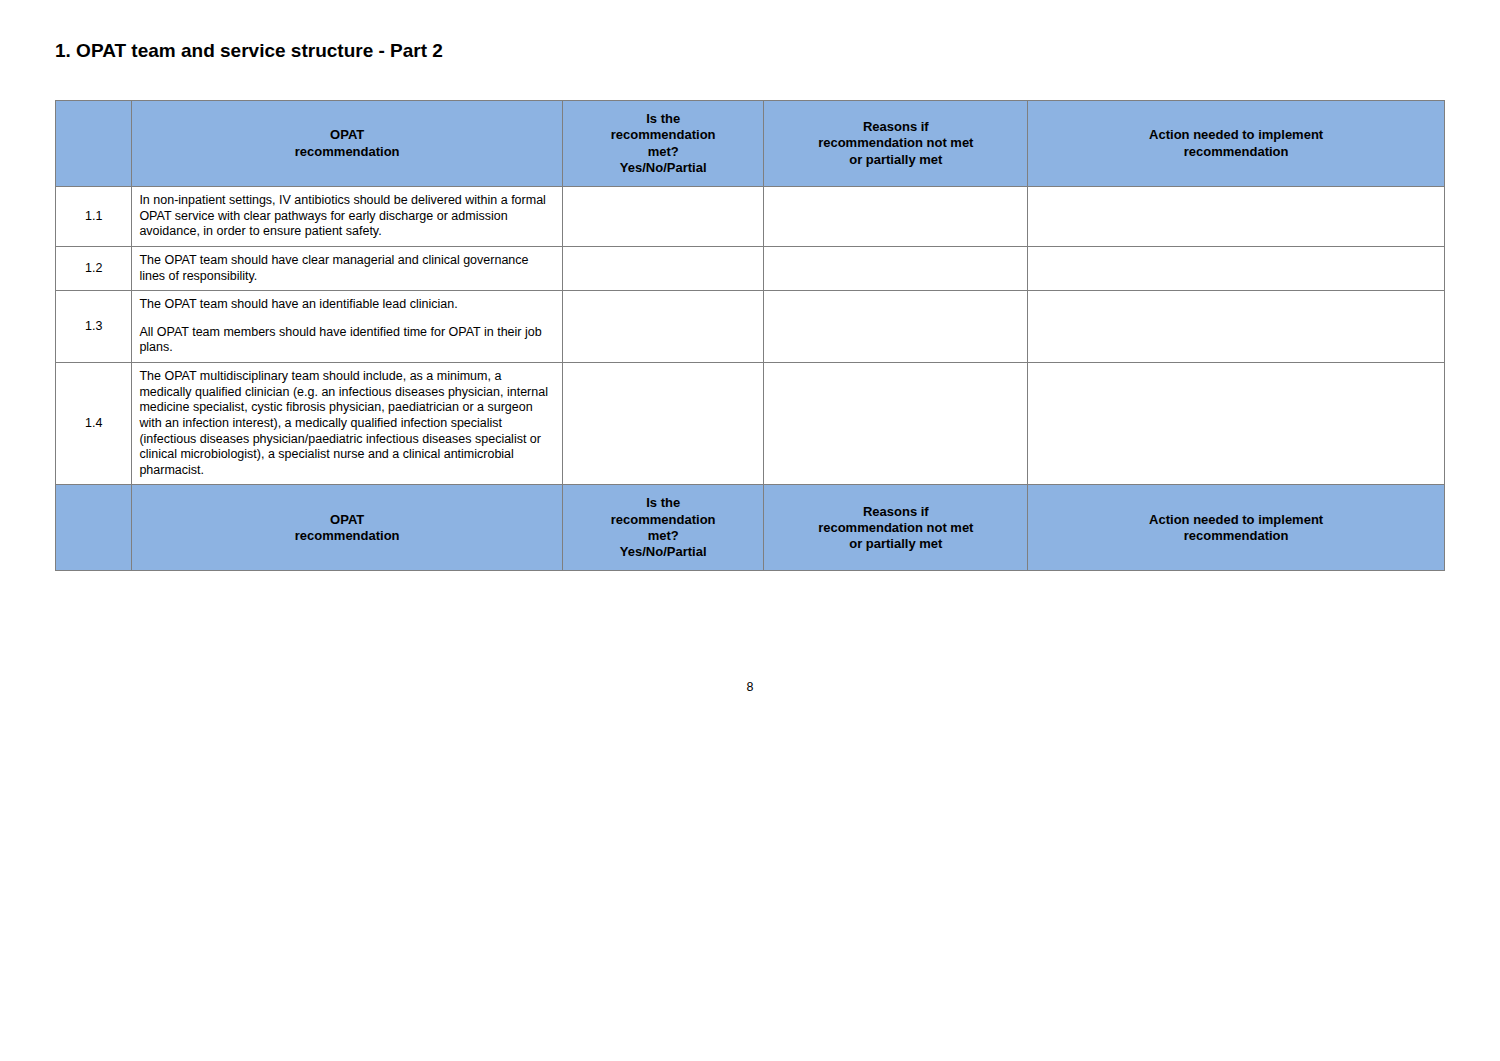1. OPAT team and service structure - Part 2
| | OPAT recommendation | Is the recommendation met? Yes/No/Partial | Reasons if recommendation not met or partially met | Action needed to implement recommendation |
| --- | --- | --- | --- | --- |
| 1.1 | In non-inpatient settings, IV antibiotics should be delivered within a formal OPAT service with clear pathways for early discharge or admission avoidance, in order to ensure patient safety. | | | |
| 1.2 | The OPAT team should have clear managerial and clinical governance lines of responsibility. | | | |
| 1.3 | The OPAT team should have an identifiable lead clinician. All OPAT team members should have identified time for OPAT in their job plans. | | | |
| 1.4 | The OPAT multidisciplinary team should include, as a minimum, a medically qualified clinician (e.g. an infectious diseases physician, internal medicine specialist, cystic fibrosis physician, paediatrician or a surgeon with an infection interest), a medically qualified infection specialist (infectious diseases physician/paediatric infectious diseases specialist or clinical microbiologist), a specialist nurse and a clinical antimicrobial pharmacist. | | | |
| | OPAT recommendation | Is the recommendation met? Yes/No/Partial | Reasons if recommendation not met or partially met | Action needed to implement recommendation |
8